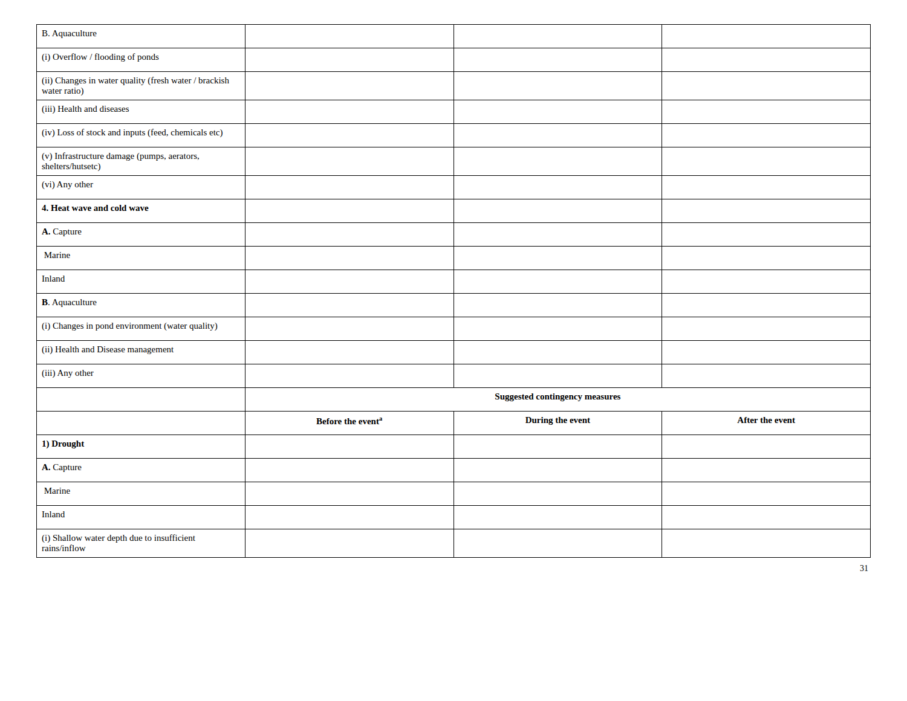| B. Aquaculture | | | |
| (i) Overflow / flooding of ponds | | | |
| (ii) Changes in water quality (fresh water / brackish water ratio) | | | |
| (iii) Health and diseases | | | |
| (iv) Loss of stock and inputs (feed, chemicals etc) | | | |
| (v) Infrastructure damage (pumps, aerators, shelters/hutsetc) | | | |
| (vi) Any other | | | |
| 4. Heat wave and cold wave | | | |
| A. Capture | | | |
| Marine | | | |
| Inland | | | |
| B . Aquaculture | | | |
| (i) Changes in pond environment (water quality) | | | |
| (ii) Health and Disease management | | | |
| (iii) Any other | | | |
| | Suggested contingency measures |
| | Before the event a | During the event | After the event |
| 1) Drought | | | |
| A. Capture | | | |
| Marine | | | |
| Inland | | | |
| (i) Shallow water depth due to insufficient rains/inflow | | | |
31